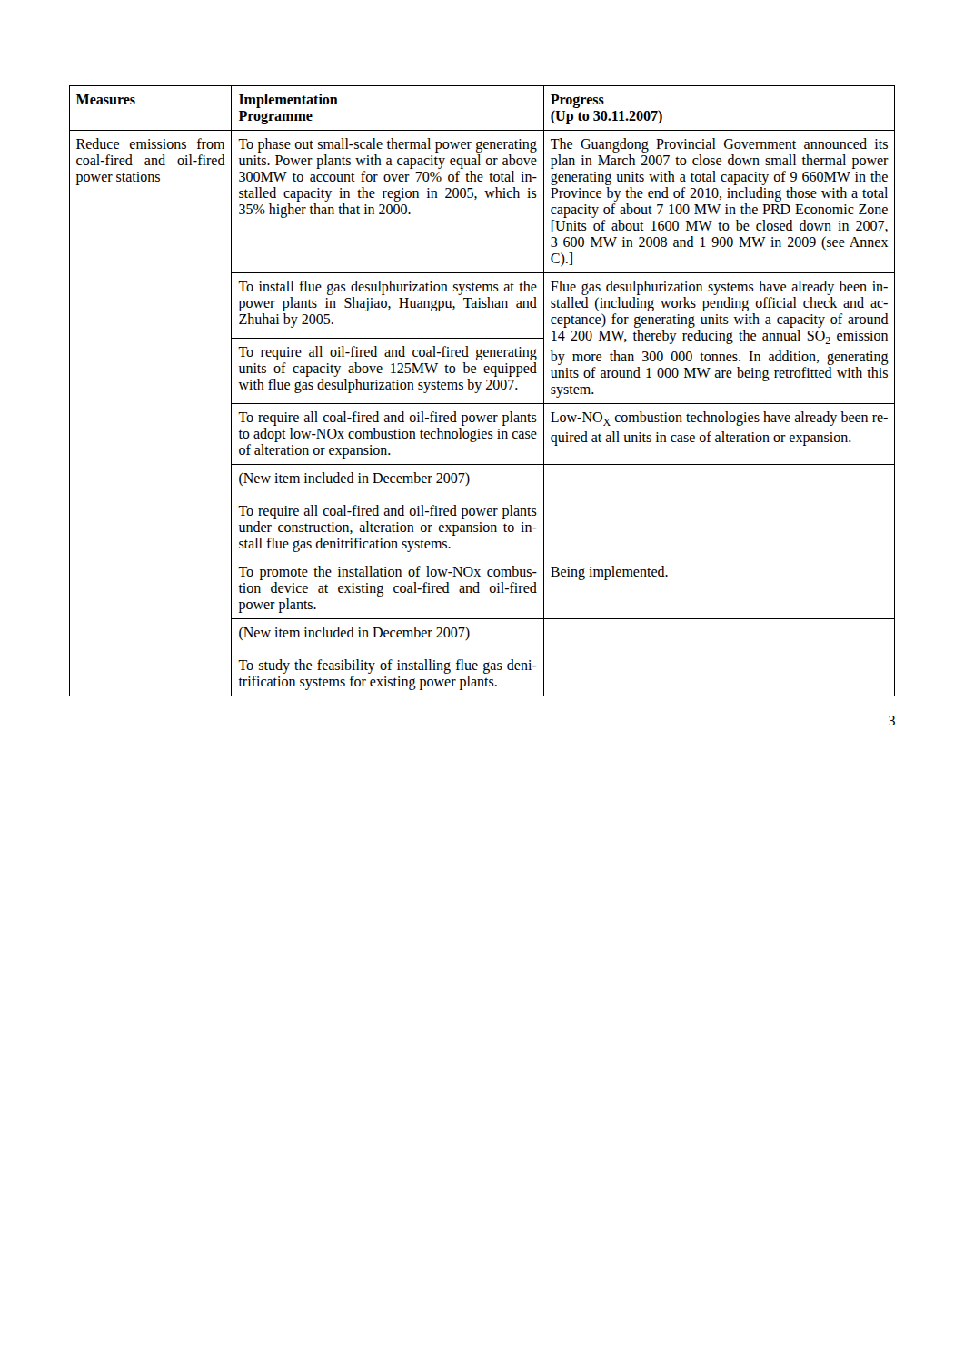| Measures | Implementation Programme | Progress (Up to 30.11.2007) |
| --- | --- | --- |
| Reduce emissions from coal-fired and oil-fired power stations | To phase out small-scale thermal power generating units. Power plants with a capacity equal or above 300MW to account for over 70% of the total installed capacity in the region in 2005, which is 35% higher than that in 2000. | The Guangdong Provincial Government announced its plan in March 2007 to close down small thermal power generating units with a total capacity of 9 660MW in the Province by the end of 2010, including those with a total capacity of about 7 100 MW in the PRD Economic Zone [Units of about 1600 MW to be closed down in 2007, 3 600 MW in 2008 and 1 900 MW in 2009 (see Annex C).] |
| To install flue gas desulphurization systems at the power plants in Shajiao, Huangpu, Taishan and Zhuhai by 2005. | Flue gas desulphurization systems have already been installed (including works pending official check and acceptance) for generating units with a capacity of around 14 200 MW, thereby reducing the annual SO 2 emission by more than 300 000 tonnes. In addition, generating units of around 1 000 MW are being retrofitted with this system. |
| To require all oil-fired and coal-fired generating units of capacity above 125MW to be equipped with flue gas desulphurization systems by 2007. |
| To require all coal-fired and oil-fired power plants to adopt low-NOx combustion technologies in case of alteration or expansion. | Low-NO X combustion technologies have already been required at all units in case of alteration or expansion. |
| (New item included in December 2007) To require all coal-fired and oil-fired power plants under construction, alteration or expansion to install flue gas denitrification systems. | |
| To promote the installation of low-NOx combustion device at existing coal-fired and oil-fired power plants. | Being implemented. |
| (New item included in December 2007) To study the feasibility of installing flue gas denitrification systems for existing power plants. | |
3